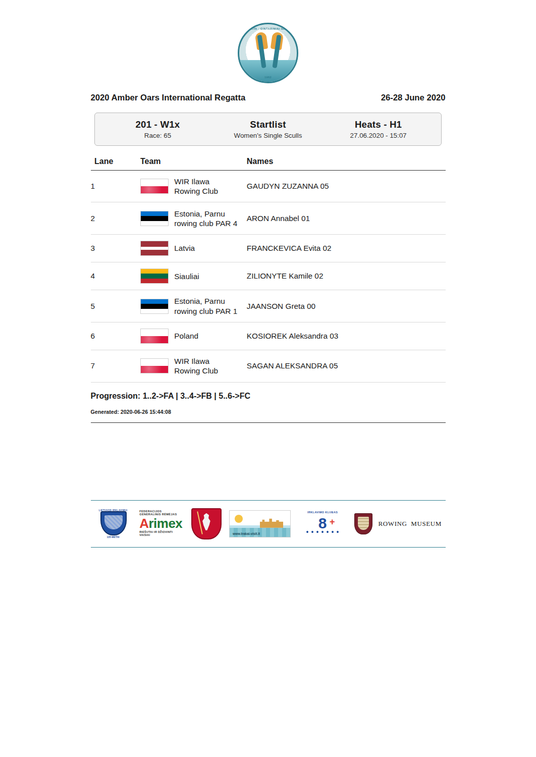REGATA · GINTARINIAI IRKLAI
1962
2020 Amber Oars International Regatta
26-28 June 2020
201 - W1x
Race: 65
Startlist
Women's Single Sculls
Heats - H1
27.06.2020 - 15:07
| Lane | Team | Names |
| --- | --- | --- |
| 1 | WIR Ilawa Rowing Club | GAUDYN ZUZANNA 05 |
| 2 | Estonia, Parnu rowing club PAR 4 | ARON Annabel 01 |
| 3 | Latvia | FRANCKEVICA Evita 02 |
| 4 | Siauliai | ZILIONYTE Kamile 02 |
| 5 | Estonia, Parnu rowing club PAR 1 | JAANSON Greta 00 |
| 6 | Poland | KOSIOREK Aleksandra 03 |
| 7 | WIR Ilawa Rowing Club | SAGAN ALEKSANDRA 05 |
Progression: 1..2->FA | 3..4->FB | 5..6->FC
Generated: 2020-06-26 15:44:08
LIETUVOS IRKLAVIMUI
135 METAI
FEDERACIJOS GENERALINIS RĖMĖJAS
Arimex
RIEŠUTAI IR DŽIOVINTI VAISIAI
www.trakai-visit.lt
IRKLAVIMO KLUBAS
8
+
ROWING MUSEUM